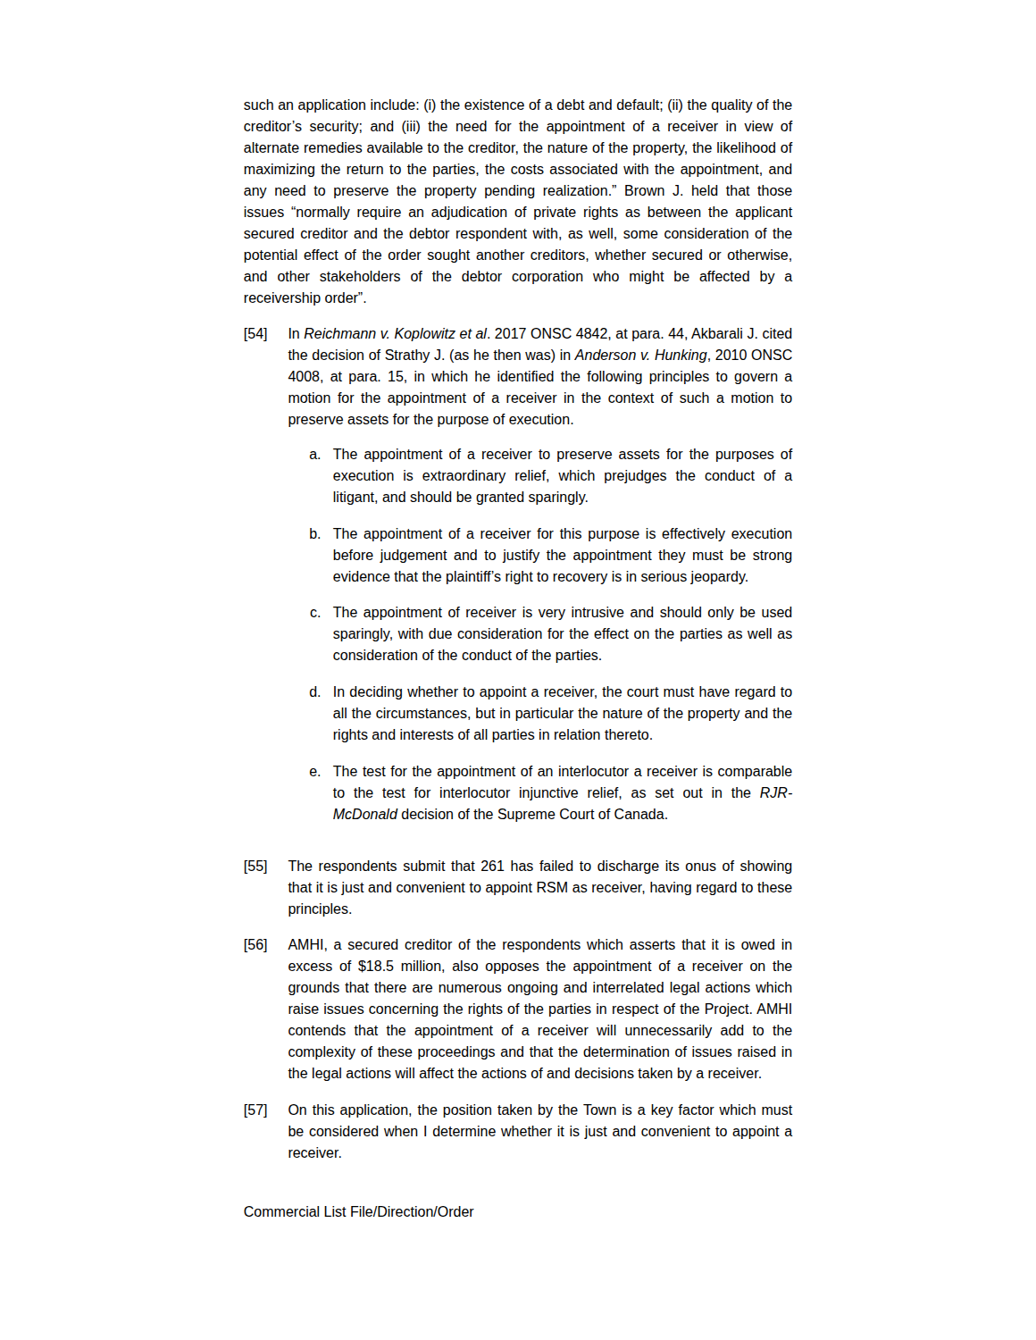such an application include: (i) the existence of a debt and default; (ii) the quality of the creditor’s security; and (iii) the need for the appointment of a receiver in view of alternate remedies available to the creditor, the nature of the property, the likelihood of maximizing the return to the parties, the costs associated with the appointment, and any need to preserve the property pending realization.” Brown J. held that those issues “normally require an adjudication of private rights as between the applicant secured creditor and the debtor respondent with, as well, some consideration of the potential effect of the order sought another creditors, whether secured or otherwise, and other stakeholders of the debtor corporation who might be affected by a receivership order”.
[54]
In Reichmann v. Koplowitz et al. 2017 ONSC 4842, at para. 44, Akbarali J. cited the decision of Strathy J. (as he then was) in Anderson v. Hunking, 2010 ONSC 4008, at para. 15, in which he identified the following principles to govern a motion for the appointment of a receiver in the context of such a motion to preserve assets for the purpose of execution.
The appointment of a receiver to preserve assets for the purposes of execution is extraordinary relief, which prejudges the conduct of a litigant, and should be granted sparingly.
The appointment of a receiver for this purpose is effectively execution before judgement and to justify the appointment they must be strong evidence that the plaintiff’s right to recovery is in serious jeopardy.
The appointment of receiver is very intrusive and should only be used sparingly, with due consideration for the effect on the parties as well as consideration of the conduct of the parties.
In deciding whether to appoint a receiver, the court must have regard to all the circumstances, but in particular the nature of the property and the rights and interests of all parties in relation thereto.
The test for the appointment of an interlocutor a receiver is comparable to the test for interlocutor injunctive relief, as set out in the RJR-McDonald decision of the Supreme Court of Canada.
[55]
The respondents submit that 261 has failed to discharge its onus of showing that it is just and convenient to appoint RSM as receiver, having regard to these principles.
[56]
AMHI, a secured creditor of the respondents which asserts that it is owed in excess of $18.5 million, also opposes the appointment of a receiver on the grounds that there are numerous ongoing and interrelated legal actions which raise issues concerning the rights of the parties in respect of the Project. AMHI contends that the appointment of a receiver will unnecessarily add to the complexity of these proceedings and that the determination of issues raised in the legal actions will affect the actions of and decisions taken by a receiver.
[57]
On this application, the position taken by the Town is a key factor which must be considered when I determine whether it is just and convenient to appoint a receiver.
Commercial List File/Direction/Order